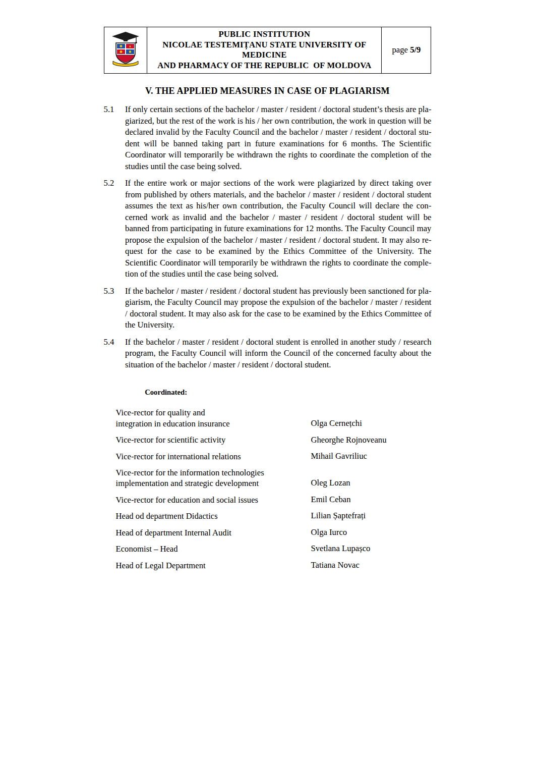| | PUBLIC INSTITUTION NICOLAE TESTEMIȚANU STATE UNIVERSITY OF MEDICINE AND PHARMACY OF THE REPUBLIC OF MOLDOVA | page 5/9 |
V. THE APPLIED MEASURES IN CASE OF PLAGIARISM
5.1 If only certain sections of the bachelor / master / resident / doctoral student’s thesis are plagiarized, but the rest of the work is his / her own contribution, the work in question will be declared invalid by the Faculty Council and the bachelor / master / resident / doctoral student will be banned taking part in future examinations for 6 months. The Scientific Coordinator will temporarily be withdrawn the rights to coordinate the completion of the studies until the case being solved.
5.2 If the entire work or major sections of the work were plagiarized by direct taking over from published by others materials, and the bachelor / master / resident / doctoral student assumes the text as his/her own contribution, the Faculty Council will declare the concerned work as invalid and the bachelor / master / resident / doctoral student will be banned from participating in future examinations for 12 months. The Faculty Council may propose the expulsion of the bachelor / master / resident / doctoral student. It may also request for the case to be examined by the Ethics Committee of the University. The Scientific Coordinator will temporarily be withdrawn the rights to coordinate the completion of the studies until the case being solved.
5.3 If the bachelor / master / resident / doctoral student has previously been sanctioned for plagiarism, the Faculty Council may propose the expulsion of the bachelor / master / resident / doctoral student. It may also ask for the case to be examined by the Ethics Committee of the University.
5.4 If the bachelor / master / resident / doctoral student is enrolled in another study / research program, the Faculty Council will inform the Council of the concerned faculty about the situation of the bachelor / master / resident / doctoral student.
Coordinated:
| Vice-rector for quality and integration in education insurance | Olga Cernețchi |
| Vice-rector for scientific activity | Gheorghe Rojnoveanu |
| Vice-rector for international relations | Mihail Gavriliuc |
| Vice-rector for the information technologies implementation and strategic development | Oleg Lozan |
| Vice-rector for education and social issues | Emil Ceban |
| Head od department Didactics | Lilian Șaptefrați |
| Head of department Internal Audit | Olga Iurco |
| Economist – Head | Svetlana Lupașco |
| Head of Legal Department | Tatiana Novac |